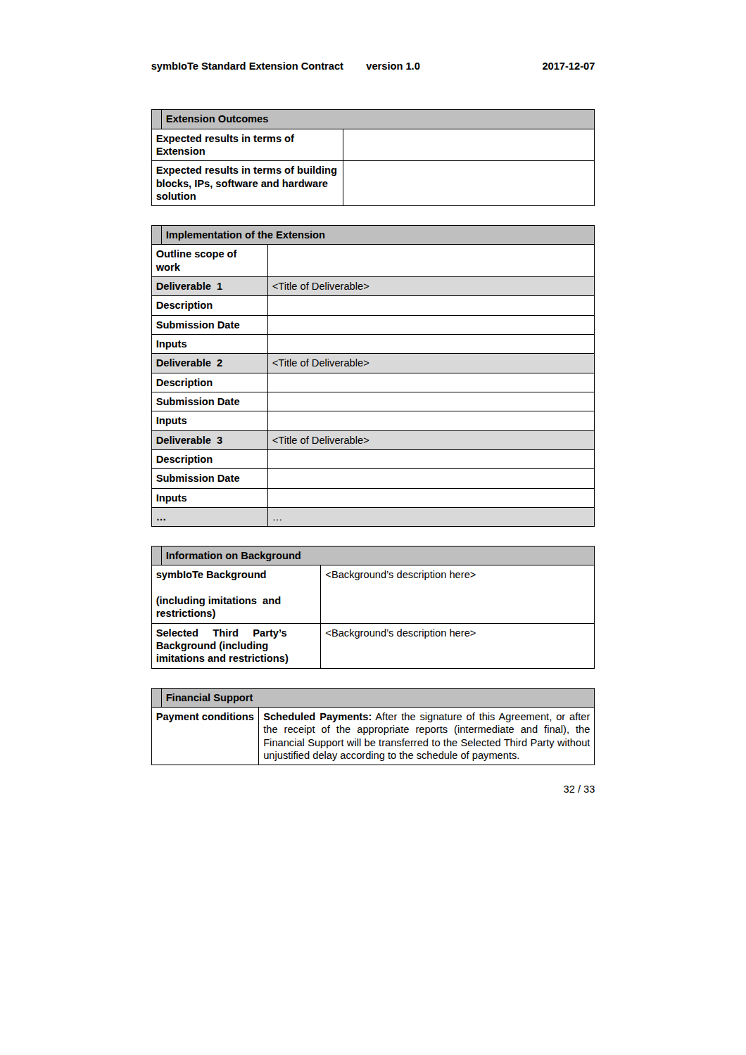symbIoTe Standard Extension Contract version 1.0
2017-12-07
| | Extension Outcomes |
| Expected results in terms of Extension | |
| Expected results in terms of building blocks, IPs, software and hardware solution | |
| | Implementation of the Extension |
| Outline scope of work | |
| Deliverable 1 | <Title of Deliverable> |
| Description | |
| Submission Date | |
| Inputs | |
| Deliverable 2 | <Title of Deliverable> |
| Description | |
| Submission Date | |
| Inputs | |
| Deliverable 3 | <Title of Deliverable> |
| Description | |
| Submission Date | |
| Inputs | |
| … | … |
| | Information on Background |
| symbIoTe Background (including imitations and restrictions) | <Background’s description here> |
| Selected Third Party’s Background (including imitations and restrictions) | <Background’s description here> |
| | Financial Support |
| Payment conditions | Scheduled Payments: After the signature of this Agreement, or after the receipt of the appropriate reports (intermediate and final), the Financial Support will be transferred to the Selected Third Party without unjustified delay according to the schedule of payments. |
32 / 33